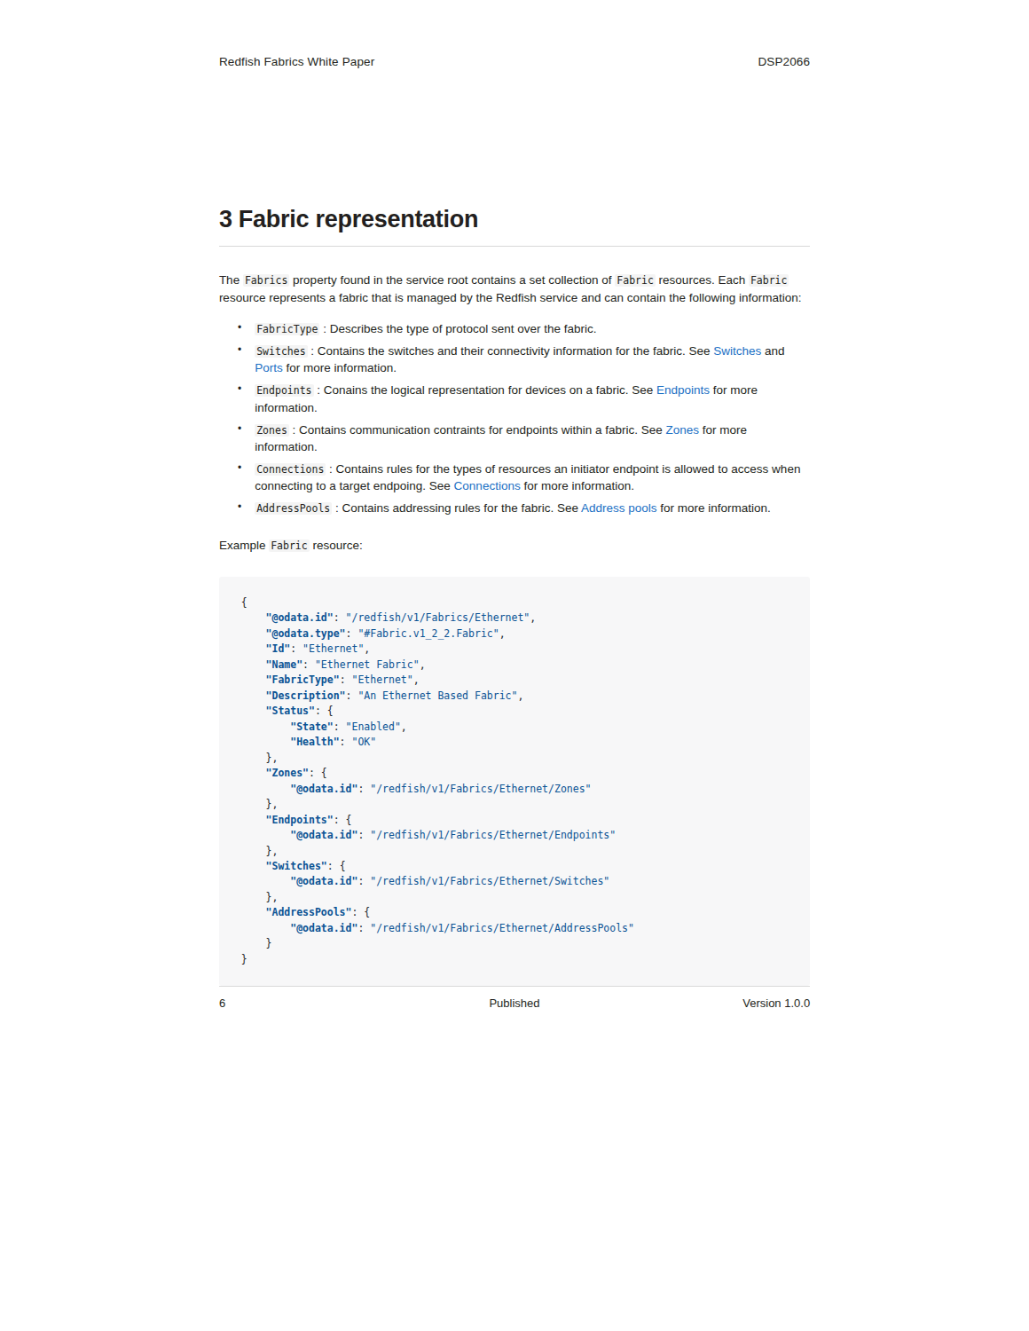Redfish Fabrics White Paper DSP2066
3 Fabric representation
The Fabrics property found in the service root contains a set collection of Fabric resources. Each Fabric resource represents a fabric that is managed by the Redfish service and can contain the following information:
FabricType : Describes the type of protocol sent over the fabric.
Switches : Contains the switches and their connectivity information for the fabric. See Switches and Ports for more information.
Endpoints : Conains the logical representation for devices on a fabric. See Endpoints for more information.
Zones : Contains communication contraints for endpoints within a fabric. See Zones for more information.
Connections : Contains rules for the types of resources an initiator endpoint is allowed to access when connecting to a target endpoing. See Connections for more information.
AddressPools : Contains addressing rules for the fabric. See Address pools for more information.
Example Fabric resource:
{
    "@odata.id": "/redfish/v1/Fabrics/Ethernet",
    "@odata.type": "#Fabric.v1_2_2.Fabric",
    "Id": "Ethernet",
    "Name": "Ethernet Fabric",
    "FabricType": "Ethernet",
    "Description": "An Ethernet Based Fabric",
    "Status": {
        "State": "Enabled",
        "Health": "OK"
    },
    "Zones": {
        "@odata.id": "/redfish/v1/Fabrics/Ethernet/Zones"
    },
    "Endpoints": {
        "@odata.id": "/redfish/v1/Fabrics/Ethernet/Endpoints"
    },
    "Switches": {
        "@odata.id": "/redfish/v1/Fabrics/Ethernet/Switches"
    },
    "AddressPools": {
        "@odata.id": "/redfish/v1/Fabrics/Ethernet/AddressPools"
    }
}
6 Published Version 1.0.0